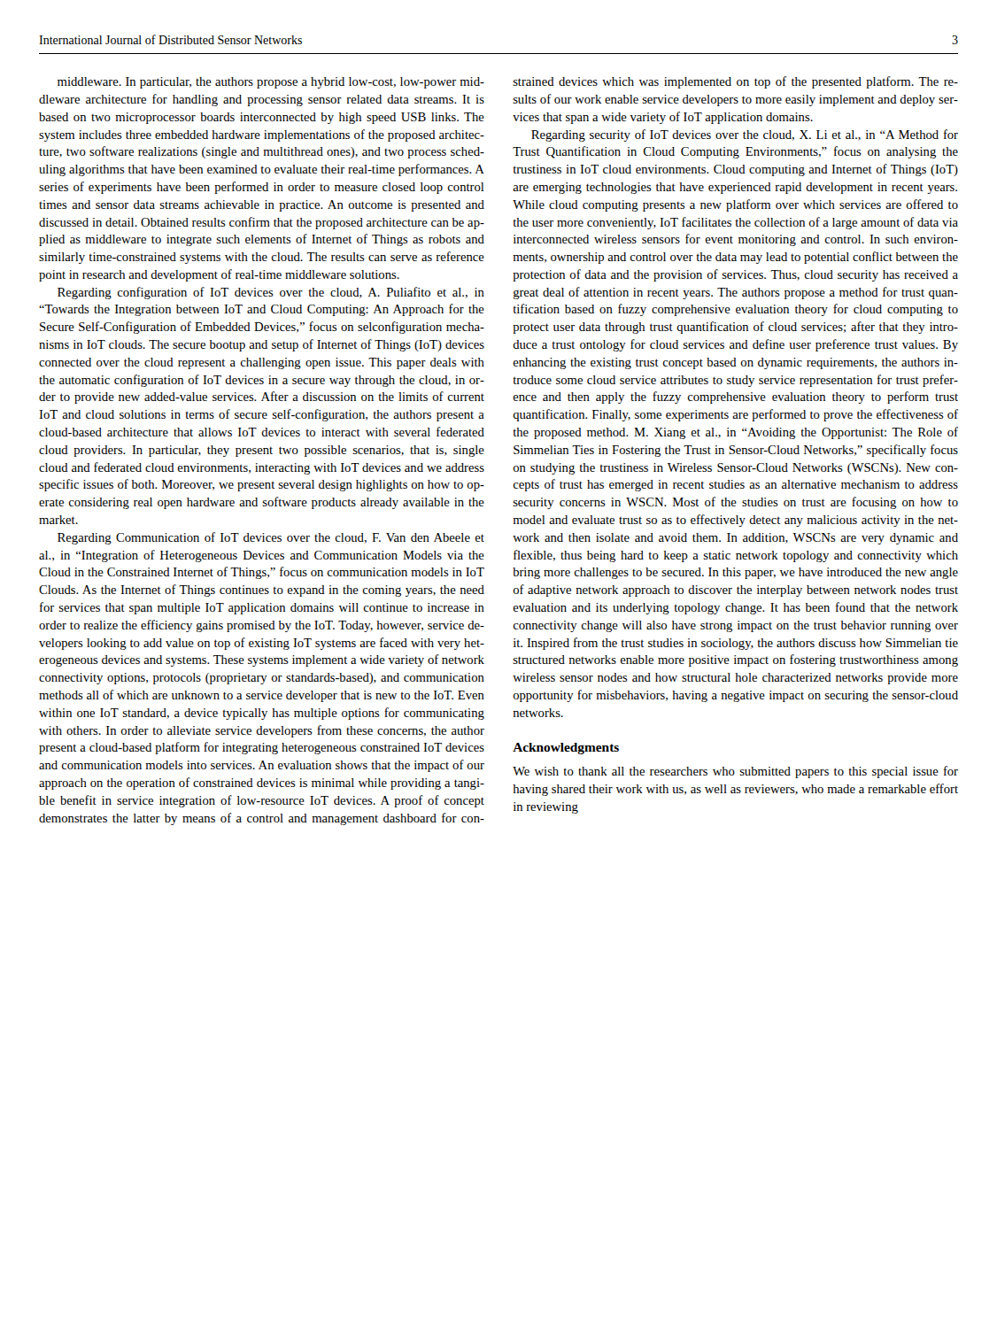International Journal of Distributed Sensor Networks 3
middleware. In particular, the authors propose a hybrid low-cost, low-power middleware architecture for handling and processing sensor related data streams. It is based on two microprocessor boards interconnected by high speed USB links. The system includes three embedded hardware implementations of the proposed architecture, two software realizations (single and multithread ones), and two process scheduling algorithms that have been examined to evaluate their real-time performances. A series of experiments have been performed in order to measure closed loop control times and sensor data streams achievable in practice. An outcome is presented and discussed in detail. Obtained results confirm that the proposed architecture can be applied as middleware to integrate such elements of Internet of Things as robots and similarly time-constrained systems with the cloud. The results can serve as reference point in research and development of real-time middleware solutions.
Regarding configuration of IoT devices over the cloud, A. Puliafito et al., in “Towards the Integration between IoT and Cloud Computing: An Approach for the Secure Self-Configuration of Embedded Devices,” focus on selconfiguration mechanisms in IoT clouds. The secure bootup and setup of Internet of Things (IoT) devices connected over the cloud represent a challenging open issue. This paper deals with the automatic configuration of IoT devices in a secure way through the cloud, in order to provide new added-value services. After a discussion on the limits of current IoT and cloud solutions in terms of secure self-configuration, the authors present a cloud-based architecture that allows IoT devices to interact with several federated cloud providers. In particular, they present two possible scenarios, that is, single cloud and federated cloud environments, interacting with IoT devices and we address specific issues of both. Moreover, we present several design highlights on how to operate considering real open hardware and software products already available in the market.
Regarding Communication of IoT devices over the cloud, F. Van den Abeele et al., in “Integration of Heterogeneous Devices and Communication Models via the Cloud in the Constrained Internet of Things,” focus on communication models in IoT Clouds. As the Internet of Things continues to expand in the coming years, the need for services that span multiple IoT application domains will continue to increase in order to realize the efficiency gains promised by the IoT. Today, however, service developers looking to add value on top of existing IoT systems are faced with very heterogeneous devices and systems. These systems implement a wide variety of network connectivity options, protocols (proprietary or standards-based), and communication methods all of which are unknown to a service developer that is new to the IoT. Even within one IoT standard, a device typically has multiple options for communicating with others. In order to alleviate service developers from these concerns, the author present a cloud-based platform for integrating heterogeneous constrained IoT devices and communication models into services. An evaluation shows that the impact of our approach on the operation of constrained devices is minimal while providing a tangible benefit in service integration of low-resource IoT devices. A proof of concept demonstrates the latter by means of a control and management dashboard for constrained devices which was implemented on top of the presented platform. The results of our work enable service developers to more easily implement and deploy services that span a wide variety of IoT application domains.
Regarding security of IoT devices over the cloud, X. Li et al., in “A Method for Trust Quantification in Cloud Computing Environments,” focus on analysing the trustiness in IoT cloud environments. Cloud computing and Internet of Things (IoT) are emerging technologies that have experienced rapid development in recent years. While cloud computing presents a new platform over which services are offered to the user more conveniently, IoT facilitates the collection of a large amount of data via interconnected wireless sensors for event monitoring and control. In such environments, ownership and control over the data may lead to potential conflict between the protection of data and the provision of services. Thus, cloud security has received a great deal of attention in recent years. The authors propose a method for trust quantification based on fuzzy comprehensive evaluation theory for cloud computing to protect user data through trust quantification of cloud services; after that they introduce a trust ontology for cloud services and define user preference trust values. By enhancing the existing trust concept based on dynamic requirements, the authors introduce some cloud service attributes to study service representation for trust preference and then apply the fuzzy comprehensive evaluation theory to perform trust quantification. Finally, some experiments are performed to prove the effectiveness of the proposed method. M. Xiang et al., in “Avoiding the Opportunist: The Role of Simmelian Ties in Fostering the Trust in Sensor-Cloud Networks,” specifically focus on studying the trustiness in Wireless Sensor-Cloud Networks (WSCNs). New concepts of trust has emerged in recent studies as an alternative mechanism to address security concerns in WSCN. Most of the studies on trust are focusing on how to model and evaluate trust so as to effectively detect any malicious activity in the network and then isolate and avoid them. In addition, WSCNs are very dynamic and flexible, thus being hard to keep a static network topology and connectivity which bring more challenges to be secured. In this paper, we have introduced the new angle of adaptive network approach to discover the interplay between network nodes trust evaluation and its underlying topology change. It has been found that the network connectivity change will also have strong impact on the trust behavior running over it. Inspired from the trust studies in sociology, the authors discuss how Simmelian tie structured networks enable more positive impact on fostering trustworthiness among wireless sensor nodes and how structural hole characterized networks provide more opportunity for misbehaviors, having a negative impact on securing the sensor-cloud networks.
Acknowledgments
We wish to thank all the researchers who submitted papers to this special issue for having shared their work with us, as well as reviewers, who made a remarkable effort in reviewing